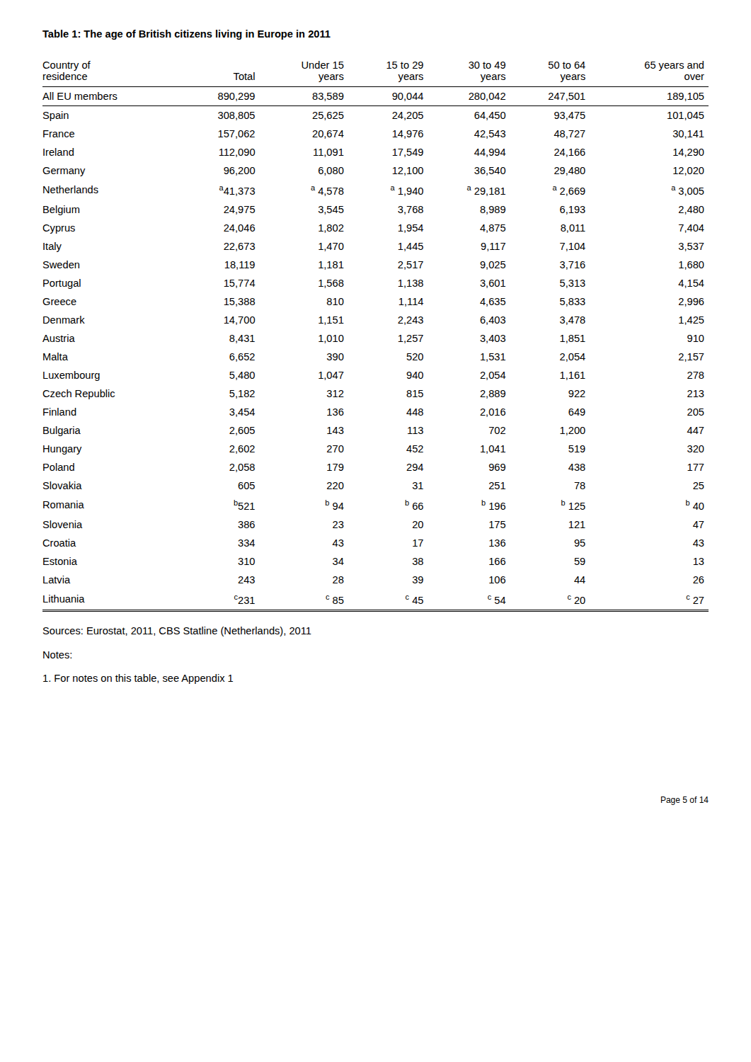Table 1: The age of British citizens living in Europe in 2011
| Country of residence | Total | Under 15 years | 15 to 29 years | 30 to 49 years | 50 to 64 years | 65 years and over |
| --- | --- | --- | --- | --- | --- | --- |
| All EU members | 890,299 | 83,589 | 90,044 | 280,042 | 247,501 | 189,105 |
| Spain | 308,805 | 25,625 | 24,205 | 64,450 | 93,475 | 101,045 |
| France | 157,062 | 20,674 | 14,976 | 42,543 | 48,727 | 30,141 |
| Ireland | 112,090 | 11,091 | 17,549 | 44,994 | 24,166 | 14,290 |
| Germany | 96,200 | 6,080 | 12,100 | 36,540 | 29,480 | 12,020 |
| Netherlands | a 41,373 | a 4,578 | a 1,940 | a 29,181 | a 2,669 | a 3,005 |
| Belgium | 24,975 | 3,545 | 3,768 | 8,989 | 6,193 | 2,480 |
| Cyprus | 24,046 | 1,802 | 1,954 | 4,875 | 8,011 | 7,404 |
| Italy | 22,673 | 1,470 | 1,445 | 9,117 | 7,104 | 3,537 |
| Sweden | 18,119 | 1,181 | 2,517 | 9,025 | 3,716 | 1,680 |
| Portugal | 15,774 | 1,568 | 1,138 | 3,601 | 5,313 | 4,154 |
| Greece | 15,388 | 810 | 1,114 | 4,635 | 5,833 | 2,996 |
| Denmark | 14,700 | 1,151 | 2,243 | 6,403 | 3,478 | 1,425 |
| Austria | 8,431 | 1,010 | 1,257 | 3,403 | 1,851 | 910 |
| Malta | 6,652 | 390 | 520 | 1,531 | 2,054 | 2,157 |
| Luxembourg | 5,480 | 1,047 | 940 | 2,054 | 1,161 | 278 |
| Czech Republic | 5,182 | 312 | 815 | 2,889 | 922 | 213 |
| Finland | 3,454 | 136 | 448 | 2,016 | 649 | 205 |
| Bulgaria | 2,605 | 143 | 113 | 702 | 1,200 | 447 |
| Hungary | 2,602 | 270 | 452 | 1,041 | 519 | 320 |
| Poland | 2,058 | 179 | 294 | 969 | 438 | 177 |
| Slovakia | 605 | 220 | 31 | 251 | 78 | 25 |
| Romania | b 521 | b 94 | b 66 | b 196 | b 125 | b 40 |
| Slovenia | 386 | 23 | 20 | 175 | 121 | 47 |
| Croatia | 334 | 43 | 17 | 136 | 95 | 43 |
| Estonia | 310 | 34 | 38 | 166 | 59 | 13 |
| Latvia | 243 | 28 | 39 | 106 | 44 | 26 |
| Lithuania | c 231 | c 85 | c 45 | c 54 | c 20 | c 27 |
Sources: Eurostat, 2011, CBS Statline (Netherlands), 2011
Notes:
1. For notes on this table, see Appendix 1
Page 5 of 14